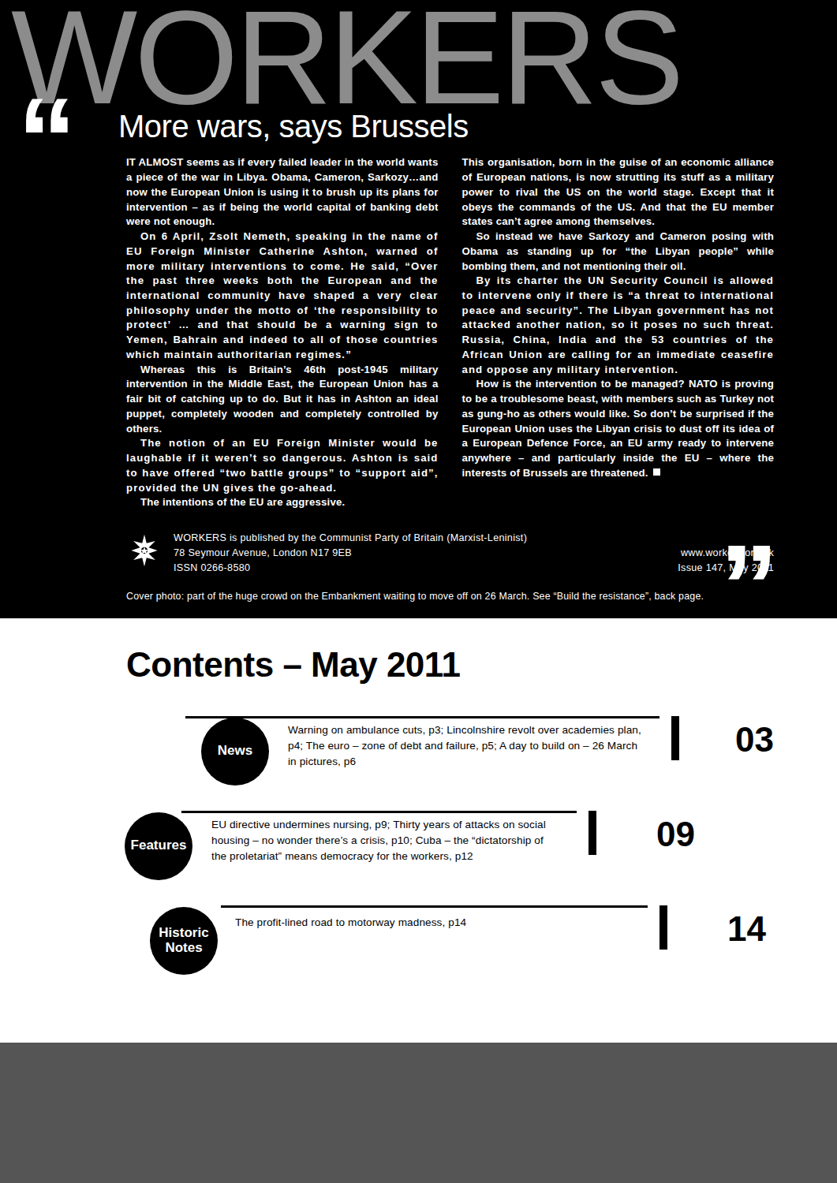WORKERS
“
More wars, says Brussels
IT ALMOST seems as if every failed leader in the world wants a piece of the war in Libya. Obama, Cameron, Sarkozy…and now the European Union is using it to brush up its plans for intervention – as if being the world capital of banking debt were not enough.
On 6 April, Zsolt Nemeth, speaking in the name of EU Foreign Minister Catherine Ashton, warned of more military interventions to come. He said, “Over the past three weeks both the European and the international community have shaped a very clear philosophy under the motto of ‘the responsibility to protect’ … and that should be a warning sign to Yemen, Bahrain and indeed to all of those countries which maintain authoritarian regimes.”
Whereas this is Britain’s 46th post-1945 military intervention in the Middle East, the European Union has a fair bit of catching up to do. But it has in Ashton an ideal puppet, completely wooden and completely controlled by others.
The notion of an EU Foreign Minister would be laughable if it weren’t so dangerous. Ashton is said to have offered “two battle groups” to “support aid”, provided the UN gives the go-ahead.
The intentions of the EU are aggressive.
This organisation, born in the guise of an economic alliance of European nations, is now strutting its stuff as a military power to rival the US on the world stage. Except that it obeys the commands of the US. And that the EU member states can’t agree among themselves.
So instead we have Sarkozy and Cameron posing with Obama as standing up for “the Libyan people” while bombing them, and not mentioning their oil.
By its charter the UN Security Council is allowed to intervene only if there is “a threat to international peace and security”. The Libyan government has not attacked another nation, so it poses no such threat. Russia, China, India and the 53 countries of the African Union are calling for an immediate ceasefire and oppose any military intervention.
How is the intervention to be managed? NATO is proving to be a troublesome beast, with members such as Turkey not as gung-ho as others would like. So don’t be surprised if the European Union uses the Libyan crisis to dust off its idea of a European Defence Force, an EU army ready to intervene anywhere – and particularly inside the EU – where the interests of Brussels are threatened.
WORKERS is published by the Communist Party of Britain (Marxist-Leninist)
78 Seymour Avenue, London N17 9EB www.workers.org.uk
ISSN 0266-8580 Issue 147, May 2011
”
Cover photo: part of the huge crowd on the Embankment waiting to move off on 26 March. See “Build the resistance”, back page.
Contents – May 2011
News
Warning on ambulance cuts, p3; Lincolnshire revolt over academies plan, p4; The euro – zone of debt and failure, p5; A day to build on – 26 March in pictures, p6
03
Features
EU directive undermines nursing, p9; Thirty years of attacks on social housing – no wonder there’s a crisis, p10; Cuba – the “dictatorship of the proletariat” means democracy for the workers, p12
09
Historic
Notes
The profit-lined road to motorway madness, p14
14